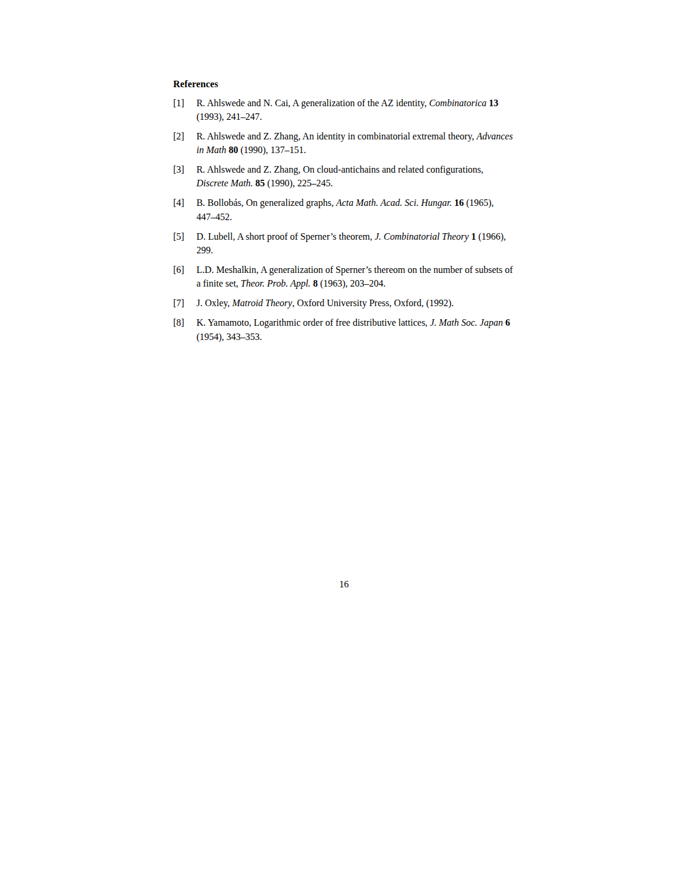References
[1] R. Ahlswede and N. Cai, A generalization of the AZ identity, Combinatorica 13 (1993), 241–247.
[2] R. Ahlswede and Z. Zhang, An identity in combinatorial extremal theory, Advances in Math 80 (1990), 137–151.
[3] R. Ahlswede and Z. Zhang, On cloud-antichains and related configurations, Discrete Math. 85 (1990), 225–245.
[4] B. Bollobás, On generalized graphs, Acta Math. Acad. Sci. Hungar. 16 (1965), 447–452.
[5] D. Lubell, A short proof of Sperner’s theorem, J. Combinatorial Theory 1 (1966), 299.
[6] L.D. Meshalkin, A generalization of Sperner’s thereom on the number of subsets of a finite set, Theor. Prob. Appl. 8 (1963), 203–204.
[7] J. Oxley, Matroid Theory, Oxford University Press, Oxford, (1992).
[8] K. Yamamoto, Logarithmic order of free distributive lattices, J. Math Soc. Japan 6 (1954), 343–353.
16